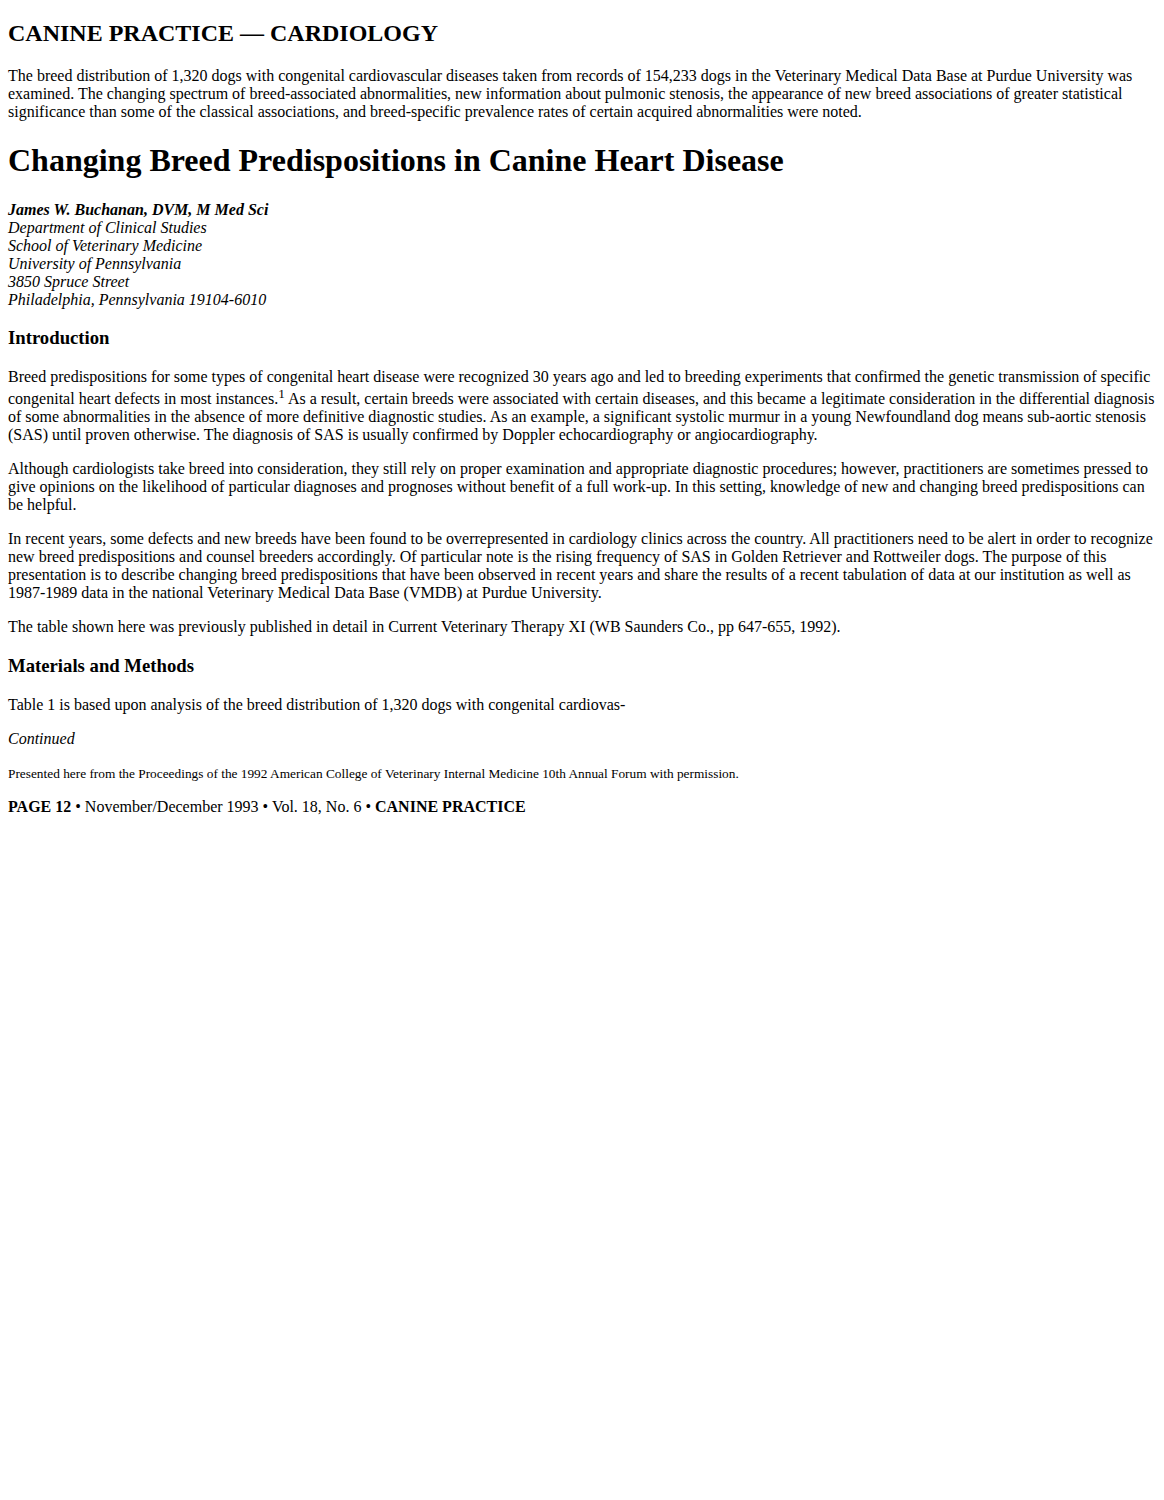CANINE PRACTICE — CARDIOLOGY
The breed distribution of 1,320 dogs with congenital cardiovascular diseases taken from records of 154,233 dogs in the Veterinary Medical Data Base at Purdue University was examined. The changing spectrum of breed-associated abnormalities, new information about pulmonic stenosis, the appearance of new breed associations of greater statistical significance than some of the classical associations, and breed-specific prevalence rates of certain acquired abnormalities were noted.
Changing Breed Predispositions in Canine Heart Disease
James W. Buchanan, DVM, M Med Sci
Department of Clinical Studies
School of Veterinary Medicine
University of Pennsylvania
3850 Spruce Street
Philadelphia, Pennsylvania 19104-6010
Introduction
Breed predispositions for some types of congenital heart disease were recognized 30 years ago and led to breeding experiments that confirmed the genetic transmission of specific congenital heart defects in most instances.1 As a result, certain breeds were associated with certain diseases, and this became a legitimate consideration in the differential diagnosis of some abnormalities in the absence of more definitive diagnostic studies. As an example, a significant systolic murmur in a young Newfoundland dog means sub-aortic stenosis (SAS) until proven otherwise. The diagnosis of SAS is usually confirmed by Doppler echocardiography or angiocardiography.
Although cardiologists take breed into consideration, they still rely on proper examination and appropriate diagnostic procedures; however, practitioners are sometimes pressed to give opinions on the likelihood of particular diagnoses and prognoses without benefit of a full work-up. In this setting, knowledge of new and changing breed predispositions can be helpful.
In recent years, some defects and new breeds have been found to be overrepresented in cardiology clinics across the country. All practitioners need to be alert in order to recognize new breed predispositions and counsel breeders accordingly. Of particular note is the rising frequency of SAS in Golden Retriever and Rottweiler dogs. The purpose of this presentation is to describe changing breed predispositions that have been observed in recent years and share the results of a recent tabulation of data at our institution as well as 1987-1989 data in the national Veterinary Medical Data Base (VMDB) at Purdue University.
The table shown here was previously published in detail in Current Veterinary Therapy XI (WB Saunders Co., pp 647-655, 1992).
Materials and Methods
Table 1 is based upon analysis of the breed distribution of 1,320 dogs with congenital cardiovas-
Continued
Presented here from the Proceedings of the 1992 American College of Veterinary Internal Medicine 10th Annual Forum with permission.
PAGE 12 • November/December 1993 • Vol. 18, No. 6 • CANINE PRACTICE